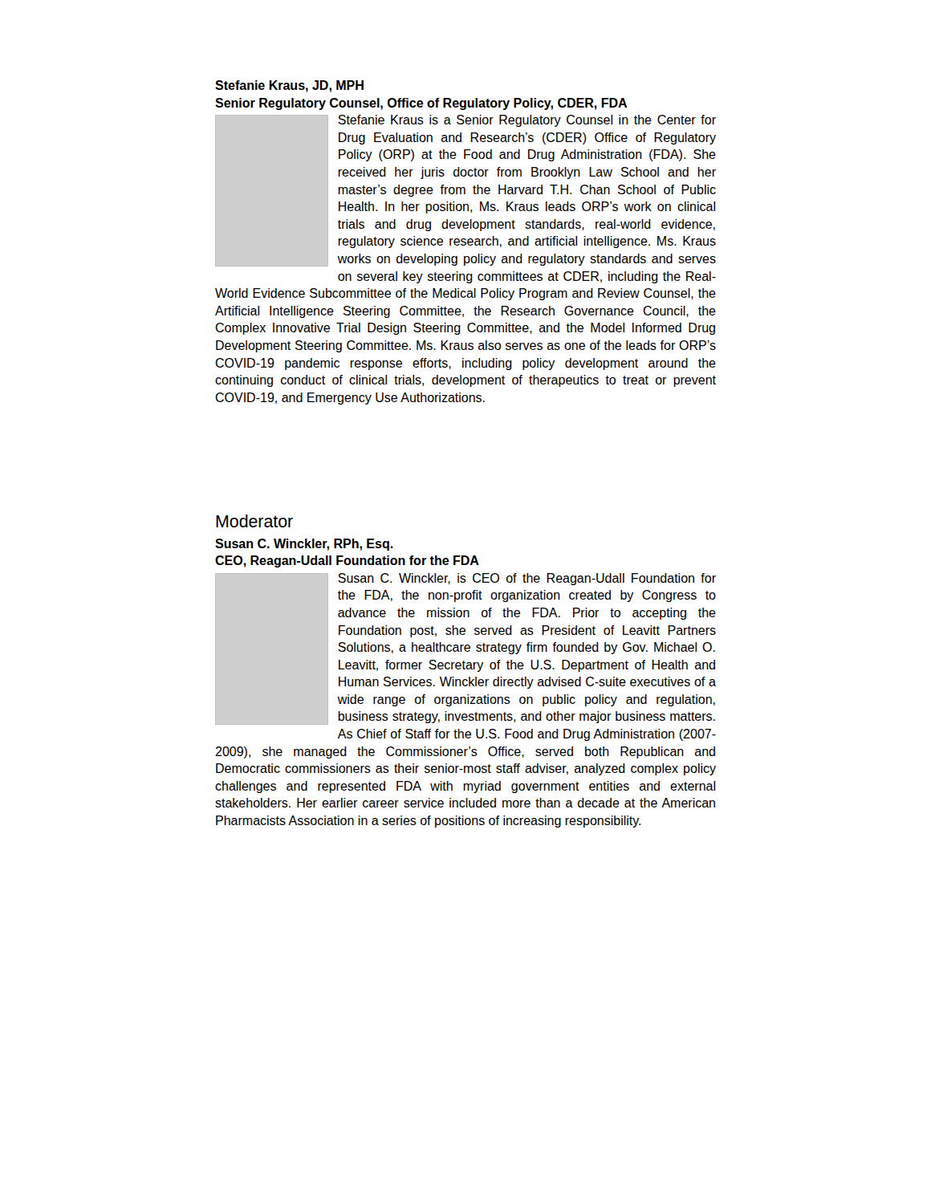Stefanie Kraus, JD, MPH
Senior Regulatory Counsel, Office of Regulatory Policy, CDER, FDA
Stefanie Kraus is a Senior Regulatory Counsel in the Center for Drug Evaluation and Research’s (CDER) Office of Regulatory Policy (ORP) at the Food and Drug Administration (FDA). She received her juris doctor from Brooklyn Law School and her master’s degree from the Harvard T.H. Chan School of Public Health. In her position, Ms. Kraus leads ORP’s work on clinical trials and drug development standards, real-world evidence, regulatory science research, and artificial intelligence. Ms. Kraus works on developing policy and regulatory standards and serves on several key steering committees at CDER, including the Real-World Evidence Subcommittee of the Medical Policy Program and Review Counsel, the Artificial Intelligence Steering Committee, the Research Governance Council, the Complex Innovative Trial Design Steering Committee, and the Model Informed Drug Development Steering Committee. Ms. Kraus also serves as one of the leads for ORP’s COVID-19 pandemic response efforts, including policy development around the continuing conduct of clinical trials, development of therapeutics to treat or prevent COVID-19, and Emergency Use Authorizations.
Moderator
Susan C. Winckler, RPh, Esq.
CEO, Reagan-Udall Foundation for the FDA
Susan C. Winckler, is CEO of the Reagan-Udall Foundation for the FDA, the non-profit organization created by Congress to advance the mission of the FDA. Prior to accepting the Foundation post, she served as President of Leavitt Partners Solutions, a healthcare strategy firm founded by Gov. Michael O. Leavitt, former Secretary of the U.S. Department of Health and Human Services. Winckler directly advised C-suite executives of a wide range of organizations on public policy and regulation, business strategy, investments, and other major business matters. As Chief of Staff for the U.S. Food and Drug Administration (2007-2009), she managed the Commissioner’s Office, served both Republican and Democratic commissioners as their senior-most staff adviser, analyzed complex policy challenges and represented FDA with myriad government entities and external stakeholders. Her earlier career service included more than a decade at the American Pharmacists Association in a series of positions of increasing responsibility.